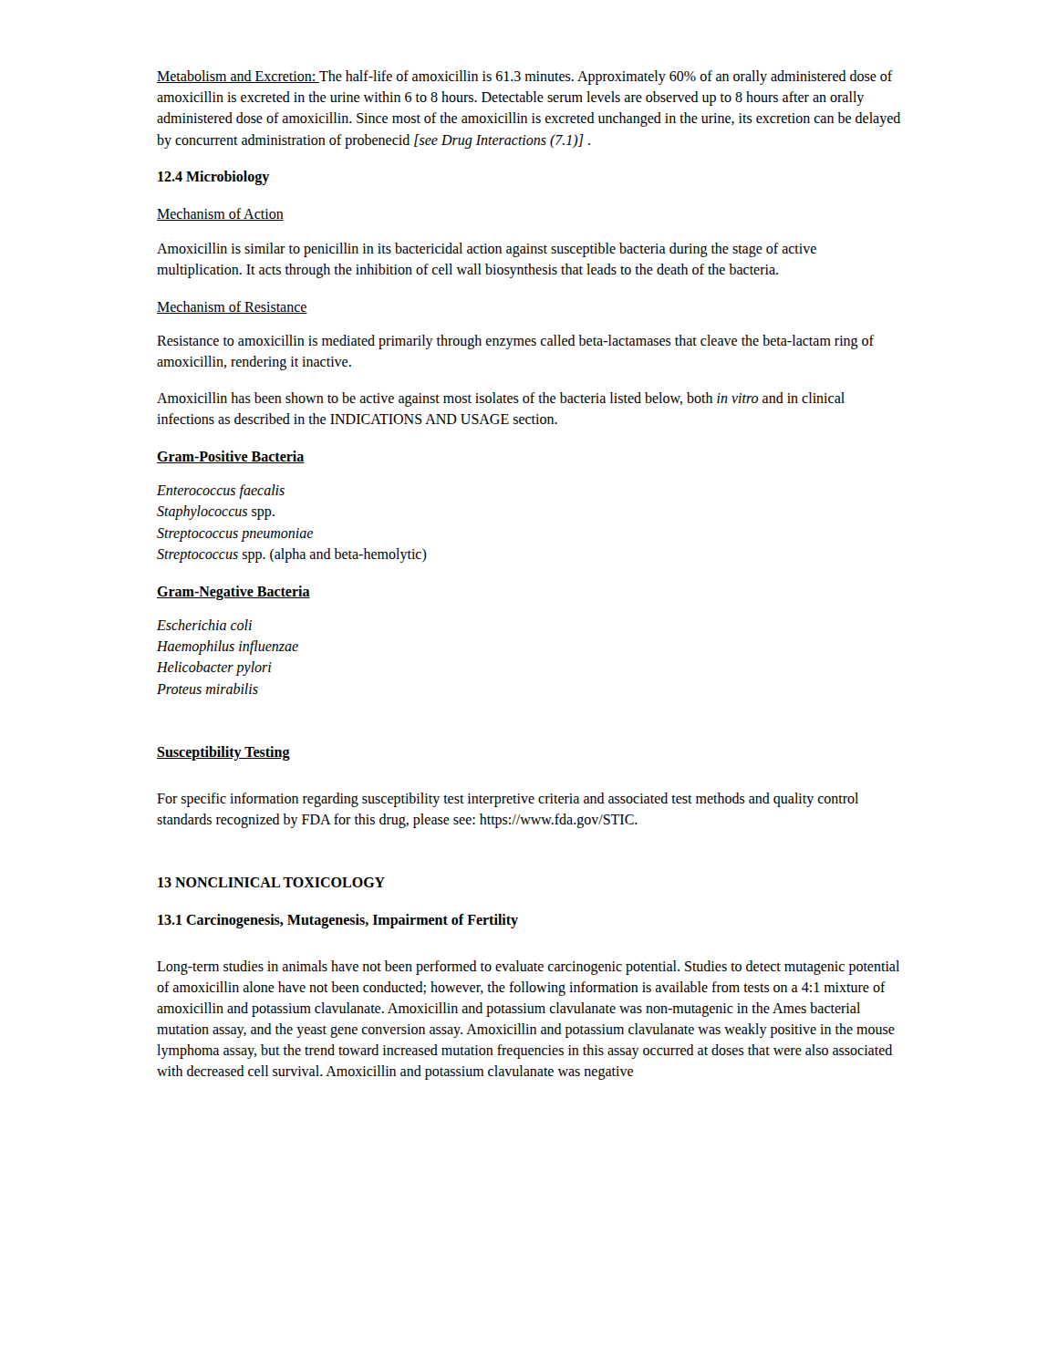Metabolism and Excretion: The half-life of amoxicillin is 61.3 minutes. Approximately 60% of an orally administered dose of amoxicillin is excreted in the urine within 6 to 8 hours. Detectable serum levels are observed up to 8 hours after an orally administered dose of amoxicillin. Since most of the amoxicillin is excreted unchanged in the urine, its excretion can be delayed by concurrent administration of probenecid [see Drug Interactions (7.1)] .
12.4 Microbiology
Mechanism of Action
Amoxicillin is similar to penicillin in its bactericidal action against susceptible bacteria during the stage of active multiplication. It acts through the inhibition of cell wall biosynthesis that leads to the death of the bacteria.
Mechanism of Resistance
Resistance to amoxicillin is mediated primarily through enzymes called beta-lactamases that cleave the beta-lactam ring of amoxicillin, rendering it inactive.
Amoxicillin has been shown to be active against most isolates of the bacteria listed below, both in vitro and in clinical infections as described in the INDICATIONS AND USAGE section.
Gram-Positive Bacteria
Enterococcus faecalis
Staphylococcus spp.
Streptococcus pneumoniae
Streptococcus spp. (alpha and beta-hemolytic)
Gram-Negative Bacteria
Escherichia coli
Haemophilus influenzae
Helicobacter pylori
Proteus mirabilis
Susceptibility Testing
For specific information regarding susceptibility test interpretive criteria and associated test methods and quality control standards recognized by FDA for this drug, please see: https://www.fda.gov/STIC.
13 NONCLINICAL TOXICOLOGY
13.1 Carcinogenesis, Mutagenesis, Impairment of Fertility
Long-term studies in animals have not been performed to evaluate carcinogenic potential. Studies to detect mutagenic potential of amoxicillin alone have not been conducted; however, the following information is available from tests on a 4:1 mixture of amoxicillin and potassium clavulanate. Amoxicillin and potassium clavulanate was non-mutagenic in the Ames bacterial mutation assay, and the yeast gene conversion assay. Amoxicillin and potassium clavulanate was weakly positive in the mouse lymphoma assay, but the trend toward increased mutation frequencies in this assay occurred at doses that were also associated with decreased cell survival. Amoxicillin and potassium clavulanate was negative